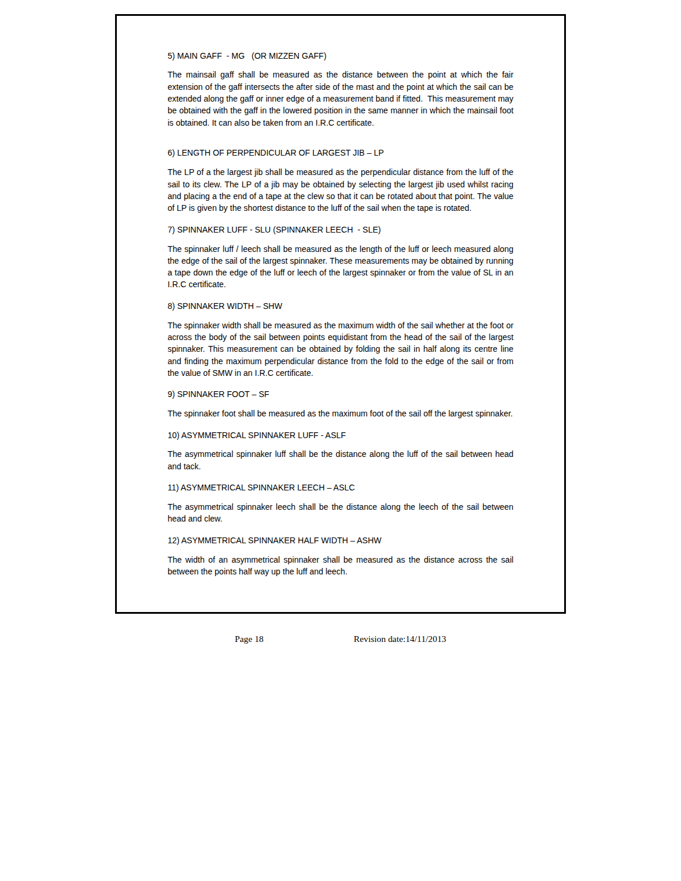5) MAIN GAFF - MG (OR MIZZEN GAFF)
The mainsail gaff shall be measured as the distance between the point at which the fair extension of the gaff intersects the after side of the mast and the point at which the sail can be extended along the gaff or inner edge of a measurement band if fitted. This measurement may be obtained with the gaff in the lowered position in the same manner in which the mainsail foot is obtained. It can also be taken from an I.R.C certificate.
6) LENGTH OF PERPENDICULAR OF LARGEST JIB – LP
The LP of a the largest jib shall be measured as the perpendicular distance from the luff of the sail to its clew. The LP of a jib may be obtained by selecting the largest jib used whilst racing and placing a the end of a tape at the clew so that it can be rotated about that point. The value of LP is given by the shortest distance to the luff of the sail when the tape is rotated.
7) SPINNAKER LUFF - SLU (SPINNAKER LEECH - SLE)
The spinnaker luff / leech shall be measured as the length of the luff or leech measured along the edge of the sail of the largest spinnaker. These measurements may be obtained by running a tape down the edge of the luff or leech of the largest spinnaker or from the value of SL in an I.R.C certificate.
8) SPINNAKER WIDTH – SHW
The spinnaker width shall be measured as the maximum width of the sail whether at the foot or across the body of the sail between points equidistant from the head of the sail of the largest spinnaker. This measurement can be obtained by folding the sail in half along its centre line and finding the maximum perpendicular distance from the fold to the edge of the sail or from the value of SMW in an I.R.C certificate.
9) SPINNAKER FOOT – SF
The spinnaker foot shall be measured as the maximum foot of the sail off the largest spinnaker.
10) ASYMMETRICAL SPINNAKER LUFF - ASLF
The asymmetrical spinnaker luff shall be the distance along the luff of the sail between head and tack.
11) ASYMMETRICAL SPINNAKER LEECH – ASLC
The asymmetrical spinnaker leech shall be the distance along the leech of the sail between head and clew.
12) ASYMMETRICAL SPINNAKER HALF WIDTH – ASHW
The width of an asymmetrical spinnaker shall be measured as the distance across the sail between the points half way up the luff and leech.
Page 18 Revision date:14/11/2013